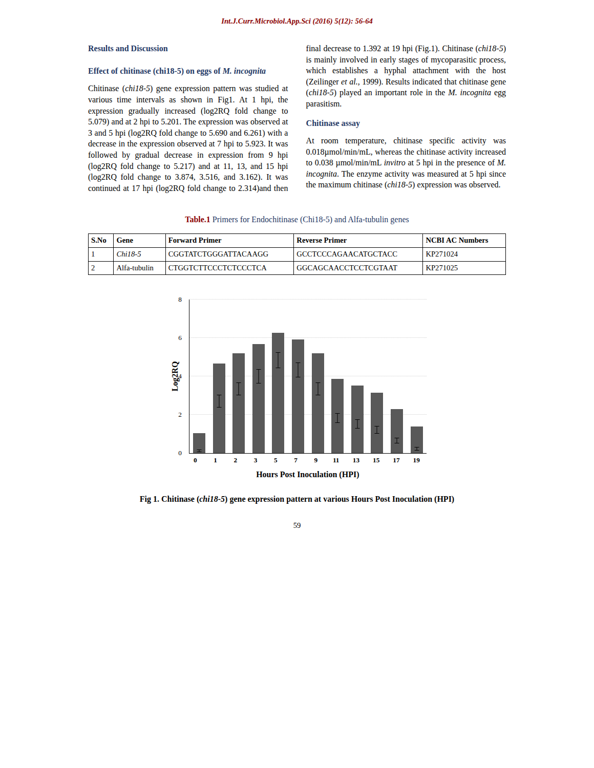Int.J.Curr.Microbiol.App.Sci (2016) 5(12): 56-64
Results and Discussion
Effect of chitinase (chi18-5) on eggs of M. incognita
Chitinase (chi18-5) gene expression pattern was studied at various time intervals as shown in Fig1. At 1 hpi, the expression gradually increased (log2RQ fold change to 5.079) and at 2 hpi to 5.201. The expression was observed at 3 and 5 hpi (log2RQ fold change to 5.690 and 6.261) with a decrease in the expression observed at 7 hpi to 5.923. It was followed by gradual decrease in expression from 9 hpi (log2RQ fold change to 5.217) and at 11, 13, and 15 hpi (log2RQ fold change to 3.874, 3.516, and 3.162). It was continued at 17 hpi (log2RQ fold change to 2.314)and then final decrease to 1.392 at 19 hpi (Fig.1). Chitinase (chi18-5) is mainly involved in early stages of mycoparasitic process, which establishes a hyphal attachment with the host (Zeilinger et al., 1999). Results indicated that chitinase gene (chi18-5) played an important role in the M. incognita egg parasitism.
Chitinase assay
At room temperature, chitinase specific activity was 0.018µmol/min/mL, whereas the chitinase activity increased to 0.038 µmol/min/mL invitro at 5 hpi in the presence of M. incognita. The enzyme activity was measured at 5 hpi since the maximum chitinase (chi18-5) expression was observed.
Table.1 Primers for Endochitinase (Chi18-5) and Alfa-tubulin genes
| S.No | Gene | Forward Primer | Reverse Primer | NCBI AC Numbers |
| --- | --- | --- | --- | --- |
| 1 | Chi18-5 | CGGTATCTGGGATTACAAGG | GCCTCCCAGAACATGCTACC | KP271024 |
| 2 | Alfa-tubulin | CTGGTCTTCCCTCTCCCTCA | GGCAGCAACCTCCTCGTAAT | KP271025 |
Log2RQ
0
2
4
6
8
0 1 2 3 5 7 9 11 13 15 17 19
Hours Post Inoculation (HPI)
Fig 1. Chitinase (chi18-5) gene expression pattern at various Hours Post Inoculation (HPI)
59